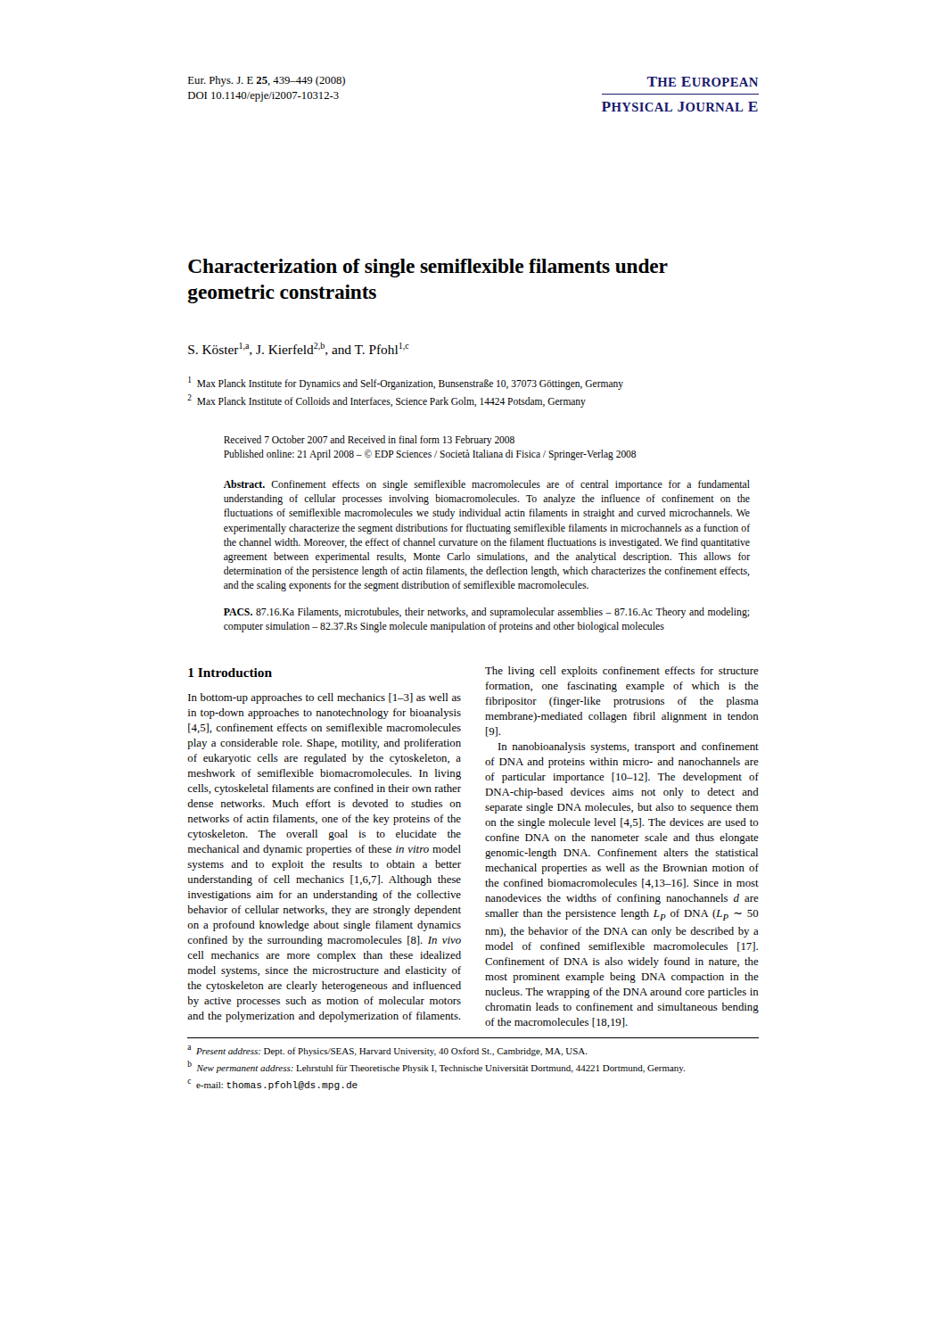Eur. Phys. J. E 25, 439–449 (2008)
DOI 10.1140/epje/i2007-10312-3
THE EUROPEAN
PHYSICAL JOURNAL E
Characterization of single semiflexible filaments under geometric constraints
S. Köster1,a, J. Kierfeld2,b, and T. Pfohl1,c
1 Max Planck Institute for Dynamics and Self-Organization, Bunsenstraße 10, 37073 Göttingen, Germany
2 Max Planck Institute of Colloids and Interfaces, Science Park Golm, 14424 Potsdam, Germany
Received 7 October 2007 and Received in final form 13 February 2008
Published online: 21 April 2008 – © EDP Sciences / Società Italiana di Fisica / Springer-Verlag 2008
Abstract. Confinement effects on single semiflexible macromolecules are of central importance for a fundamental understanding of cellular processes involving biomacromolecules. To analyze the influence of confinement on the fluctuations of semiflexible macromolecules we study individual actin filaments in straight and curved microchannels. We experimentally characterize the segment distributions for fluctuating semiflexible filaments in microchannels as a function of the channel width. Moreover, the effect of channel curvature on the filament fluctuations is investigated. We find quantitative agreement between experimental results, Monte Carlo simulations, and the analytical description. This allows for determination of the persistence length of actin filaments, the deflection length, which characterizes the confinement effects, and the scaling exponents for the segment distribution of semiflexible macromolecules.
PACS. 87.16.Ka Filaments, microtubules, their networks, and supramolecular assemblies – 87.16.Ac Theory and modeling; computer simulation – 82.37.Rs Single molecule manipulation of proteins and other biological molecules
1 Introduction
In bottom-up approaches to cell mechanics [1–3] as well as in top-down approaches to nanotechnology for bioanalysis [4,5], confinement effects on semiflexible macromolecules play a considerable role. Shape, motility, and proliferation of eukaryotic cells are regulated by the cytoskeleton, a meshwork of semiflexible biomacromolecules. In living cells, cytoskeletal filaments are confined in their own rather dense networks. Much effort is devoted to studies on networks of actin filaments, one of the key proteins of the cytoskeleton. The overall goal is to elucidate the mechanical and dynamic properties of these in vitro model systems and to exploit the results to obtain a better understanding of cell mechanics [1,6,7]. Although these investigations aim for an understanding of the collective behavior of cellular networks, they are strongly dependent on a profound knowledge about single filament dynamics confined by the surrounding macromolecules [8]. In vivo cell mechanics are more complex than these idealized model systems, since the microstructure and elasticity of the cytoskeleton are clearly heterogeneous and influenced by active processes such as motion of molecular motors and the polymerization and depolymerization of filaments. The living cell exploits confinement effects for structure formation, one fascinating example of which is the fibripositor (finger-like protrusions of the plasma membrane)-mediated collagen fibril alignment in tendon [9].
In nanobioanalysis systems, transport and confinement of DNA and proteins within micro- and nanochannels are of particular importance [10–12]. The development of DNA-chip-based devices aims not only to detect and separate single DNA molecules, but also to sequence them on the single molecule level [4,5]. The devices are used to confine DNA on the nanometer scale and thus elongate genomic-length DNA. Confinement alters the statistical mechanical properties as well as the Brownian motion of the confined biomacromolecules [4,13–16]. Since in most nanodevices the widths of confining nanochannels d are smaller than the persistence length LP of DNA (LP ∼ 50 nm), the behavior of the DNA can only be described by a model of confined semiflexible macromolecules [17]. Confinement of DNA is also widely found in nature, the most prominent example being DNA compaction in the nucleus. The wrapping of the DNA around core particles in chromatin leads to confinement and simultaneous bending of the macromolecules [18,19].
a Present address: Dept. of Physics/SEAS, Harvard University, 40 Oxford St., Cambridge, MA, USA.
b New permanent address: Lehrstuhl für Theoretische Physik I, Technische Universität Dortmund, 44221 Dortmund, Germany.
c e-mail: thomas.pfohl@ds.mpg.de